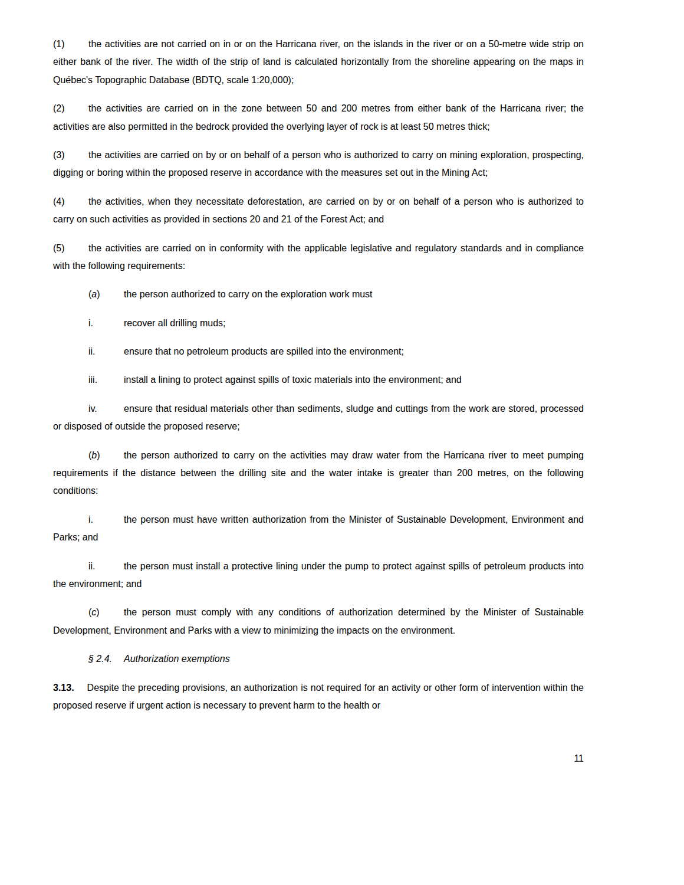(1) the activities are not carried on in or on the Harricana river, on the islands in the river or on a 50-metre wide strip on either bank of the river. The width of the strip of land is calculated horizontally from the shoreline appearing on the maps in Québec's Topographic Database (BDTQ, scale 1:20,000);
(2) the activities are carried on in the zone between 50 and 200 metres from either bank of the Harricana river; the activities are also permitted in the bedrock provided the overlying layer of rock is at least 50 metres thick;
(3) the activities are carried on by or on behalf of a person who is authorized to carry on mining exploration, prospecting, digging or boring within the proposed reserve in accordance with the measures set out in the Mining Act;
(4) the activities, when they necessitate deforestation, are carried on by or on behalf of a person who is authorized to carry on such activities as provided in sections 20 and 21 of the Forest Act; and
(5) the activities are carried on in conformity with the applicable legislative and regulatory standards and in compliance with the following requirements:
(a) the person authorized to carry on the exploration work must
i. recover all drilling muds;
ii. ensure that no petroleum products are spilled into the environment;
iii. install a lining to protect against spills of toxic materials into the environment; and
iv. ensure that residual materials other than sediments, sludge and cuttings from the work are stored, processed or disposed of outside the proposed reserve;
(b) the person authorized to carry on the activities may draw water from the Harricana river to meet pumping requirements if the distance between the drilling site and the water intake is greater than 200 metres, on the following conditions:
i. the person must have written authorization from the Minister of Sustainable Development, Environment and Parks; and
ii. the person must install a protective lining under the pump to protect against spills of petroleum products into the environment; and
(c) the person must comply with any conditions of authorization determined by the Minister of Sustainable Development, Environment and Parks with a view to minimizing the impacts on the environment.
§ 2.4. Authorization exemptions
3.13. Despite the preceding provisions, an authorization is not required for an activity or other form of intervention within the proposed reserve if urgent action is necessary to prevent harm to the health or
11